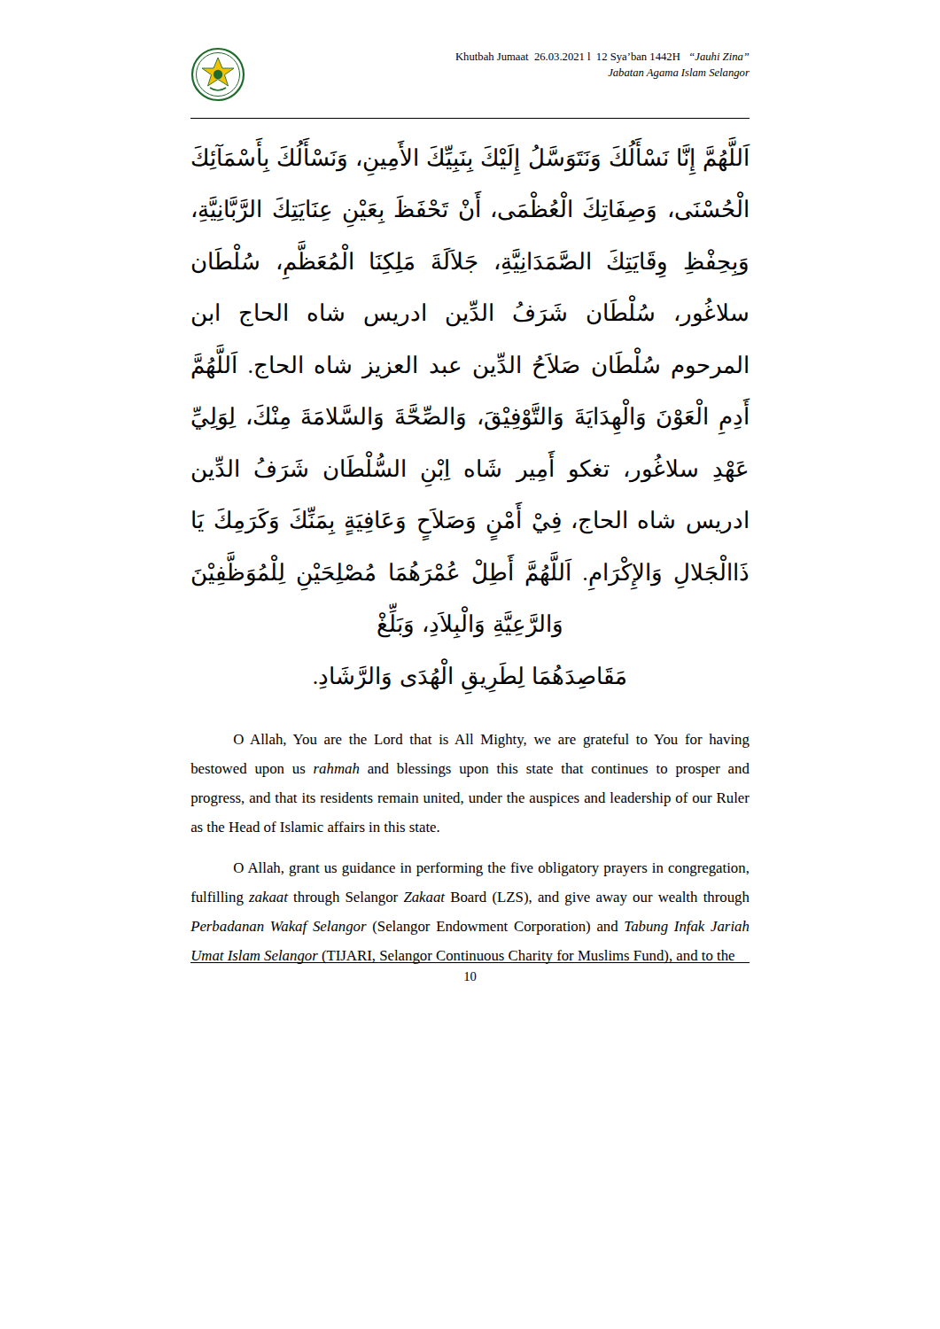Khutbah Jumaat 26.03.2021 l 12 Sya’ban 1442H “Jauhi Zina”
Jabatan Agama Islam Selangor
اَللَّهُمَّ إِنَّا نَسْأَلُكَ وَنَتَوَسَّلُ إِلَيْكَ بِنَبِيِّكَ الأَمِينِ، وَنَسْأَلُكَ بِأَسْمَآئِكَ الْحُسْنَى، وَصِفَاتِكَ الْعُظْمَى، أَنْ تَحْفَظَ بِعَيْنِ عِنَايَتِكَ الرَّبَّانِيَّةِ، وَبِحِفْظِ وِقَايَتِكَ الصَّمَدَانِيَّةِ، جَلاَلَةَ مَلِكِنَا الْمُعَظَّمِ، سُلْطَان سلاغُور، سُلْطَان شَرَفُ الدِّين ادريس شاه الحاج ابن المرحوم سُلْطَان صَلاَحُ الدِّين عبد العزيز شاه الحاج. اَللَّهُمَّ أَدِمِ الْعَوْنَ وَالْهِدَايَةَ وَالتَّوْفِيْقَ، وَالصِّحَّةَ وَالسَّلامَةَ مِنْكَ، لِوَلِيِّ عَهْدِ سلاغُور، تغكو أَمِير شَاه اِبْنِ السُّلْطَان شَرَفُ الدِّين ادريس شاه الحاج، فِيْ أَمْنٍ وَصَلاَحٍ وَعَافِيَةٍ بِمَنِّكَ وَكَرَمِكَ يَا ذَاالْجَلالِ وَالإِكْرَامِ. اَللَّهُمَّ أَطِلْ عُمْرَهُمَا مُصْلِحَيْنِ لِلْمُوَظَّفِيْنَ وَالرَّعِيَّةِ وَالْبِلاَدِ، وَبَلِّغْ مَقَاصِدَهُمَا لِطَرِيقِ الْهُدَى وَالرَّشَادِ.
O Allah, You are the Lord that is All Mighty, we are grateful to You for having bestowed upon us rahmah and blessings upon this state that continues to prosper and progress, and that its residents remain united, under the auspices and leadership of our Ruler as the Head of Islamic affairs in this state.
O Allah, grant us guidance in performing the five obligatory prayers in congregation, fulfilling zakaat through Selangor Zakaat Board (LZS), and give away our wealth through Perbadanan Wakaf Selangor (Selangor Endowment Corporation) and Tabung Infak Jariah Umat Islam Selangor (TIJARI, Selangor Continuous Charity for Muslims Fund), and to the
10